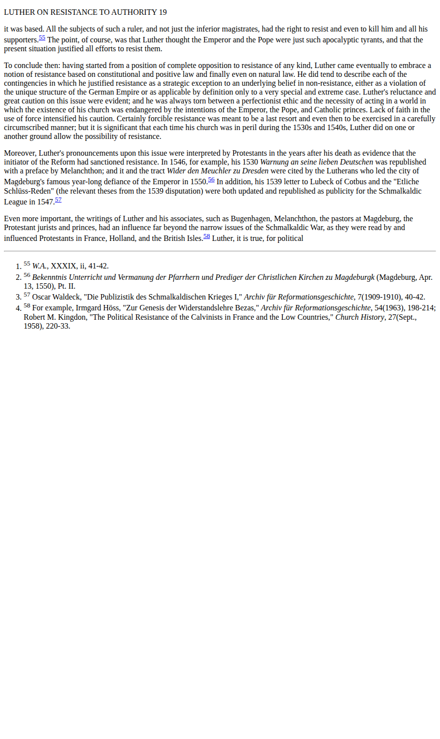LUTHER ON RESISTANCE TO AUTHORITY 19
it was based. All the subjects of such a ruler, and not just the inferior magistrates, had the right to resist and even to kill him and all his supporters.55 The point, of course, was that Luther thought the Emperor and the Pope were just such apocalyptic tyrants, and that the present situation justified all efforts to resist them.
To conclude then: having started from a position of complete opposition to resistance of any kind, Luther came eventually to embrace a notion of resistance based on constitutional and positive law and finally even on natural law. He did tend to describe each of the contingencies in which he justified resistance as a strategic exception to an underlying belief in non-resistance, either as a violation of the unique structure of the German Empire or as applicable by definition only to a very special and extreme case. Luther's reluctance and great caution on this issue were evident; and he was always torn between a perfectionist ethic and the necessity of acting in a world in which the existence of his church was endangered by the intentions of the Emperor, the Pope, and Catholic princes. Lack of faith in the use of force intensified his caution. Certainly forcible resistance was meant to be a last resort and even then to be exercised in a carefully circumscribed manner; but it is significant that each time his church was in peril during the 1530s and 1540s, Luther did on one or another ground allow the possibility of resistance.
Moreover, Luther's pronouncements upon this issue were interpreted by Protestants in the years after his death as evidence that the initiator of the Reform had sanctioned resistance. In 1546, for example, his 1530 Warnung an seine lieben Deutschen was republished with a preface by Melanchthon; and it and the tract Wider den Meuchler zu Dresden were cited by the Lutherans who led the city of Magdeburg's famous year-long defiance of the Emperor in 1550.56 In addition, his 1539 letter to Lubeck of Cotbus and the "Etliche Schlüss-Reden" (the relevant theses from the 1539 disputation) were both updated and republished as publicity for the Schmalkaldic League in 1547.57
Even more important, the writings of Luther and his associates, such as Bugenhagen, Melanchthon, the pastors at Magdeburg, the Protestant jurists and princes, had an influence far beyond the narrow issues of the Schmalkaldic War, as they were read by and influenced Protestants in France, Holland, and the British Isles.58 Luther, it is true, for political
55 W.A., XXXIX, ii, 41-42.
56 Bekenntnis Unterricht und Vermanung der Pfarrhern und Prediger der Christlichen Kirchen zu Magdeburgk (Magdeburg, Apr. 13, 1550), Pt. II.
57 Oscar Waldeck, "Die Publizistik des Schmalkaldischen Krieges I," Archiv für Reformationsgeschichte, 7(1909-1910), 40-42.
58 For example, Irmgard Höss, "Zur Genesis der Widerstandslehre Bezas," Archiv für Reformationsgeschichte, 54(1963), 198-214; Robert M. Kingdon, "The Political Resistance of the Calvinists in France and the Low Countries," Church History, 27(Sept., 1958), 220-33.